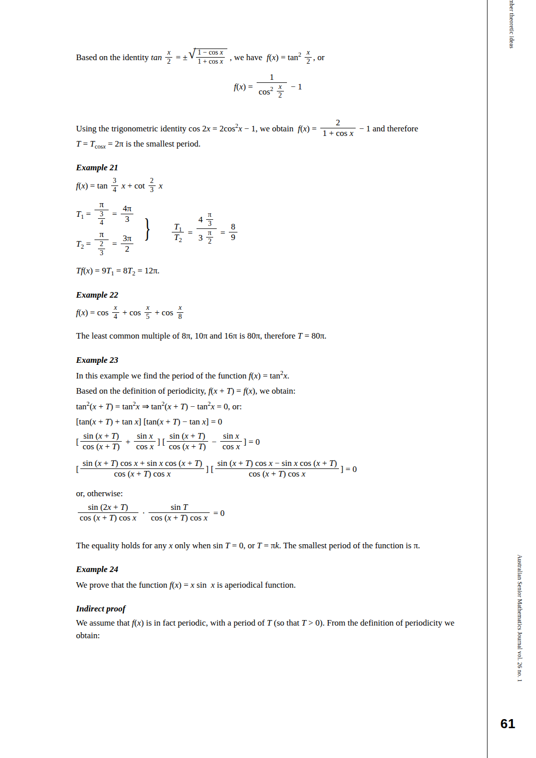On periodicity of trigonometric functions and connections with elementary number theoretic ideas
Australian Senior Mathematics Journal vol. 26 no. 1
61
Based on the identity tan x 2 = ±1 − cos x 1 + cos x , we have f(x) = tan2 x 2, or
f(x) = 1 cos2 x 2 − 1
Using the trigonometric identity cos 2x = 2cos2x − 1, we obtain f(x) = 21 + cos x − 1 and therefore T = Tcosx = 2π is the smallest period.
Example 21
f(x) = tan 34 x + cot 23 x
T1 = π 34 = 4π 3
T2 = π 23 = 3π 2
}
T1 T2 = 4 π 33 π 2 = 89
Tf(x) = 9T1 = 8T2 = 12π.
Example 22
f(x) = cos x 4 + cos x 5 + cos x 8
The least common multiple of 8π, 10π and 16π is 80π, therefore T = 80π.
Example 23
In this example we find the period of the function f(x) = tan2x.
Based on the definition of periodicity, f(x + T) = f(x), we obtain:
tan2(x + T) = tan2x ⇒ tan2(x + T) − tan2x = 0, or:
[tan(x + T) + tan x] [tan(x + T) − tan x] = 0
[sin (x + T) cos (x + T) + sin x cos x] [sin (x + T) cos (x + T) − sin x cos x] = 0
[sin (x + T) cos x + sin x cos (x + T) cos (x + T) cos x] [sin (x + T) cos x − sin x cos (x + T) cos (x + T) cos x] = 0
or, otherwise:
sin (2x + T) cos (x + T) cos x · sin T cos (x + T) cos x = 0
The equality holds for any x only when sin T = 0, or T = πk. The smallest period of the function is π.
Example 24
We prove that the function f(x) = x sin x is aperiodical function.
Indirect proof
We assume that f(x) is in fact periodic, with a period of T (so that T > 0). From the definition of periodicity we obtain: